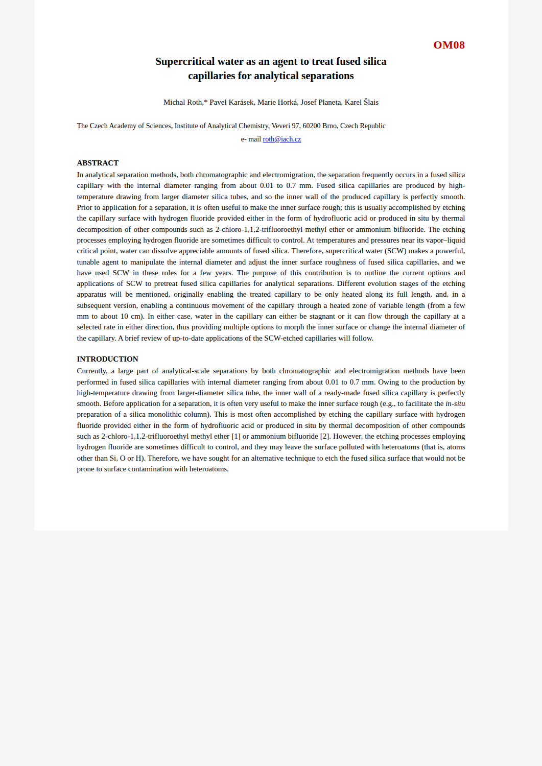OM08
Supercritical water as an agent to treat fused silica
capillaries for analytical separations
Michal Roth,* Pavel Karásek, Marie Horká, Josef Planeta, Karel Šlais
The Czech Academy of Sciences, Institute of Analytical Chemistry, Veveri 97, 60200 Brno, Czech Republic
e- mail roth@iach.cz
ABSTRACT
In analytical separation methods, both chromatographic and electromigration, the separation frequently occurs in a fused silica capillary with the internal diameter ranging from about 0.01 to 0.7 mm. Fused silica capillaries are produced by high-temperature drawing from larger diameter silica tubes, and so the inner wall of the produced capillary is perfectly smooth. Prior to application for a separation, it is often useful to make the inner surface rough; this is usually accomplished by etching the capillary surface with hydrogen fluoride provided either in the form of hydrofluoric acid or produced in situ by thermal decomposition of other compounds such as 2-chloro-1,1,2-trifluoroethyl methyl ether or ammonium bifluoride. The etching processes employing hydrogen fluoride are sometimes difficult to control. At temperatures and pressures near its vapor–liquid critical point, water can dissolve appreciable amounts of fused silica. Therefore, supercritical water (SCW) makes a powerful, tunable agent to manipulate the internal diameter and adjust the inner surface roughness of fused silica capillaries, and we have used SCW in these roles for a few years. The purpose of this contribution is to outline the current options and applications of SCW to pretreat fused silica capillaries for analytical separations. Different evolution stages of the etching apparatus will be mentioned, originally enabling the treated capillary to be only heated along its full length, and, in a subsequent version, enabling a continuous movement of the capillary through a heated zone of variable length (from a few mm to about 10 cm). In either case, water in the capillary can either be stagnant or it can flow through the capillary at a selected rate in either direction, thus providing multiple options to morph the inner surface or change the internal diameter of the capillary. A brief review of up-to-date applications of the SCW-etched capillaries will follow.
INTRODUCTION
Currently, a large part of analytical-scale separations by both chromatographic and electromigration methods have been performed in fused silica capillaries with internal diameter ranging from about 0.01 to 0.7 mm. Owing to the production by high-temperature drawing from larger-diameter silica tube, the inner wall of a ready-made fused silica capillary is perfectly smooth. Before application for a separation, it is often very useful to make the inner surface rough (e.g., to facilitate the in-situ preparation of a silica monolithic column). This is most often accomplished by etching the capillary surface with hydrogen fluoride provided either in the form of hydrofluoric acid or produced in situ by thermal decomposition of other compounds such as 2-chloro-1,1,2-trifluoroethyl methyl ether [1] or ammonium bifluoride [2]. However, the etching processes employing hydrogen fluoride are sometimes difficult to control, and they may leave the surface polluted with heteroatoms (that is, atoms other than Si, O or H). Therefore, we have sought for an alternative technique to etch the fused silica surface that would not be prone to surface contamination with heteroatoms.